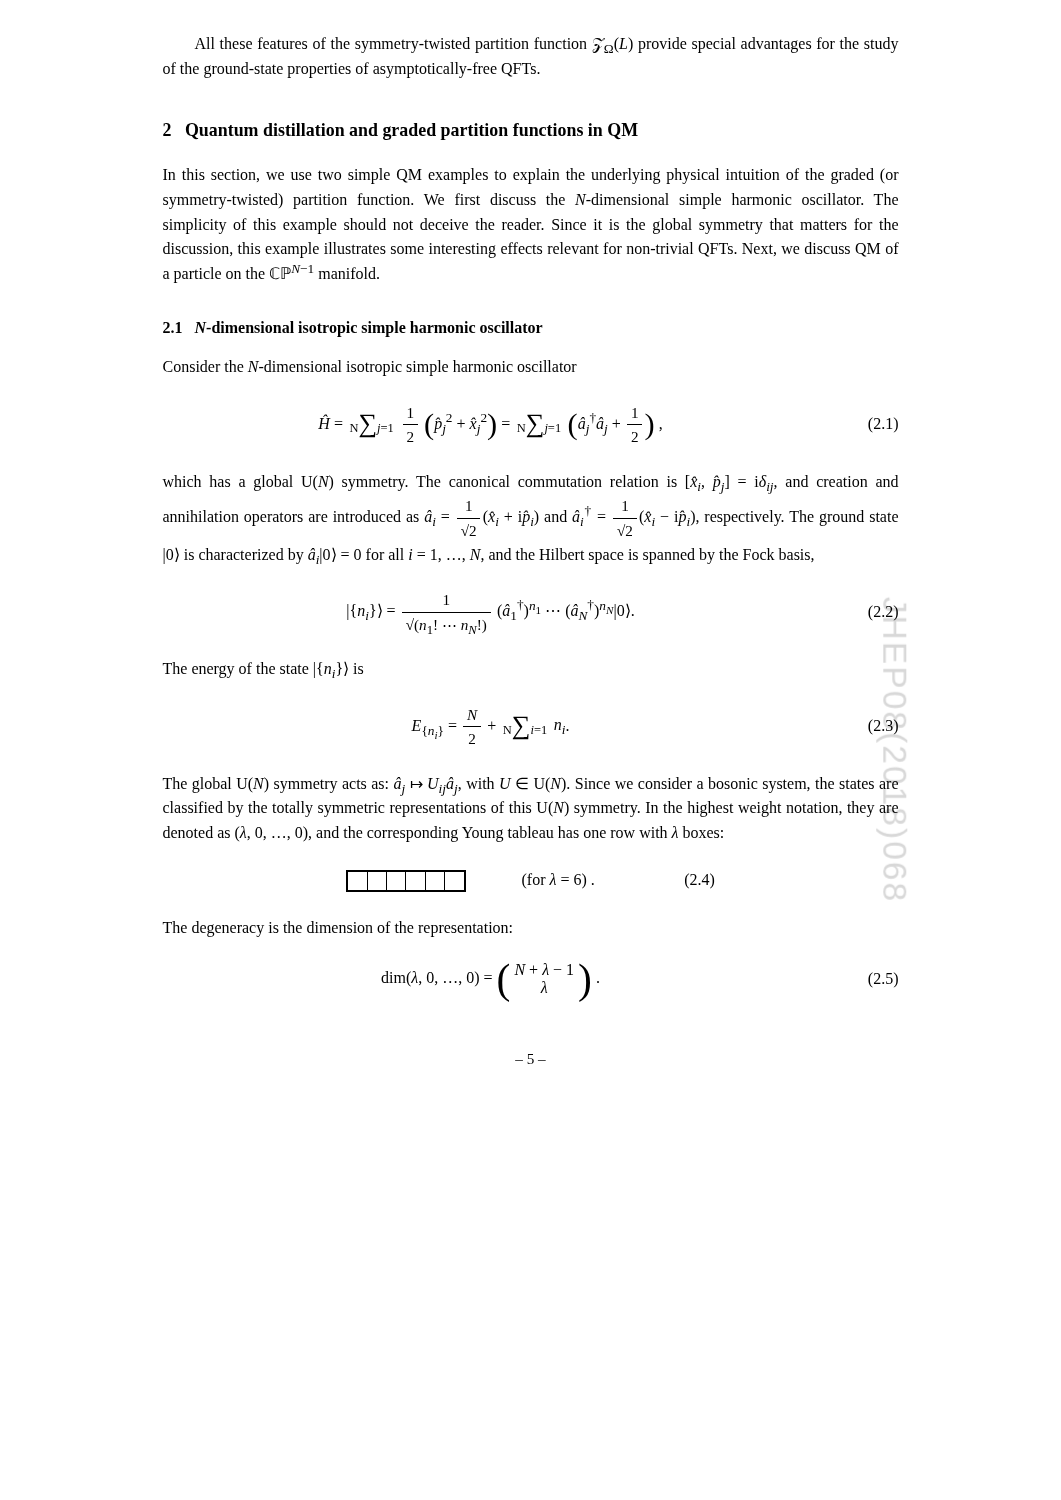JHEP08(2018)068
All these features of the symmetry-twisted partition function 𝒵Ω(L) provide special advantages for the study of the ground-state properties of asymptotically-free QFTs.
2 Quantum distillation and graded partition functions in QM
In this section, we use two simple QM examples to explain the underlying physical intuition of the graded (or symmetry-twisted) partition function. We first discuss the N-dimensional simple harmonic oscillator. The simplicity of this example should not deceive the reader. Since it is the global symmetry that matters for the discussion, this example illustrates some interesting effects relevant for non-trivial QFTs. Next, we discuss QM of a particle on the ℂℙN−1 manifold.
2.1 N-dimensional isotropic simple harmonic oscillator
Consider the N-dimensional isotropic simple harmonic oscillator
Ĥ = N∑j=1 12 (p̂j2 + x̂j2) = N∑j=1 (âj†âj + 12) ,
(2.1)
which has a global U(N) symmetry. The canonical commutation relation is [x̂i, p̂j] = iδij, and creation and annihilation operators are introduced as âi = 1√2(x̂i + ip̂i) and âi† = 1√2(x̂i − ip̂i), respectively. The ground state |0⟩ is characterized by âi|0⟩ = 0 for all i = 1, …, N, and the Hilbert space is spanned by the Fock basis,
|{ni}⟩ = 1√(n1! ⋯ nN!) (â1†)n1 ⋯ (âN†)nN|0⟩.
(2.2)
The energy of the state |{ni}⟩ is
E{ni} = N 2 + N∑i=1 ni.
(2.3)
The global U(N) symmetry acts as: âj ↦ Uij âj, with U ∈ U(N). Since we consider a bosonic system, the states are classified by the totally symmetric representations of this U(N) symmetry. In the highest weight notation, they are denoted as (λ, 0, …, 0), and the corresponding Young tableau has one row with λ boxes:
(for λ = 6) . (2.4)
The degeneracy is the dimension of the representation:
dim(λ, 0, …, 0) = (N + λ − 1
λ) .
(2.5)
– 5 –